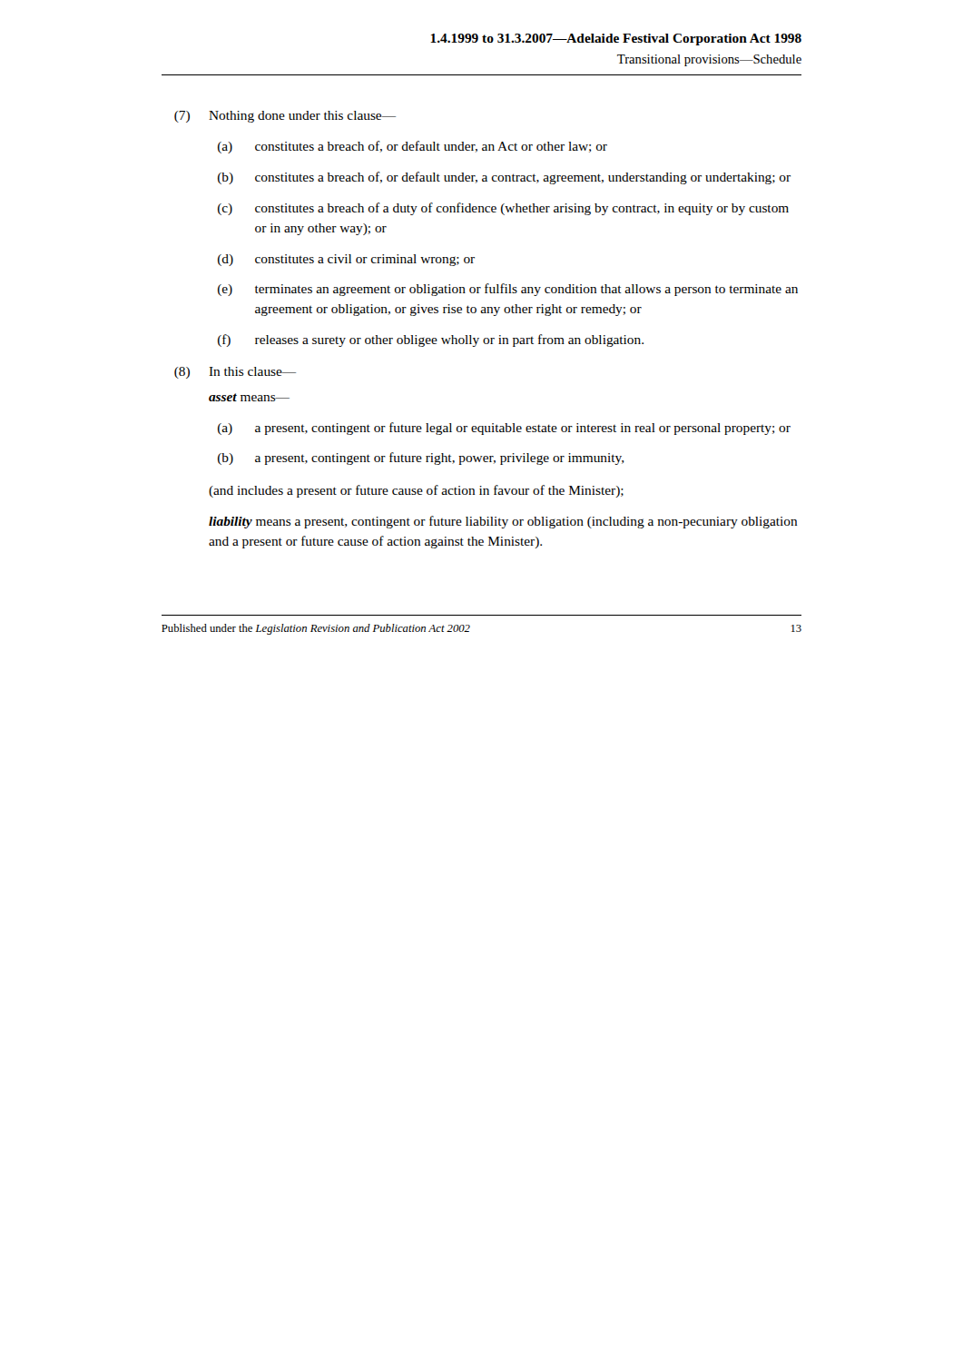1.4.1999 to 31.3.2007—Adelaide Festival Corporation Act 1998
Transitional provisions—Schedule
(7)
Nothing done under this clause—
(a) constitutes a breach of, or default under, an Act or other law; or
(b) constitutes a breach of, or default under, a contract, agreement, understanding or undertaking; or
(c) constitutes a breach of a duty of confidence (whether arising by contract, in equity or by custom or in any other way); or
(d) constitutes a civil or criminal wrong; or
(e) terminates an agreement or obligation or fulfils any condition that allows a person to terminate an agreement or obligation, or gives rise to any other right or remedy; or
(f) releases a surety or other obligee wholly or in part from an obligation.
(8)
In this clause—
asset means—
(a) a present, contingent or future legal or equitable estate or interest in real or personal property; or
(b) a present, contingent or future right, power, privilege or immunity,
(and includes a present or future cause of action in favour of the Minister);
liability means a present, contingent or future liability or obligation (including a non-pecuniary obligation and a present or future cause of action against the Minister).
Published under the Legislation Revision and Publication Act 2002 13